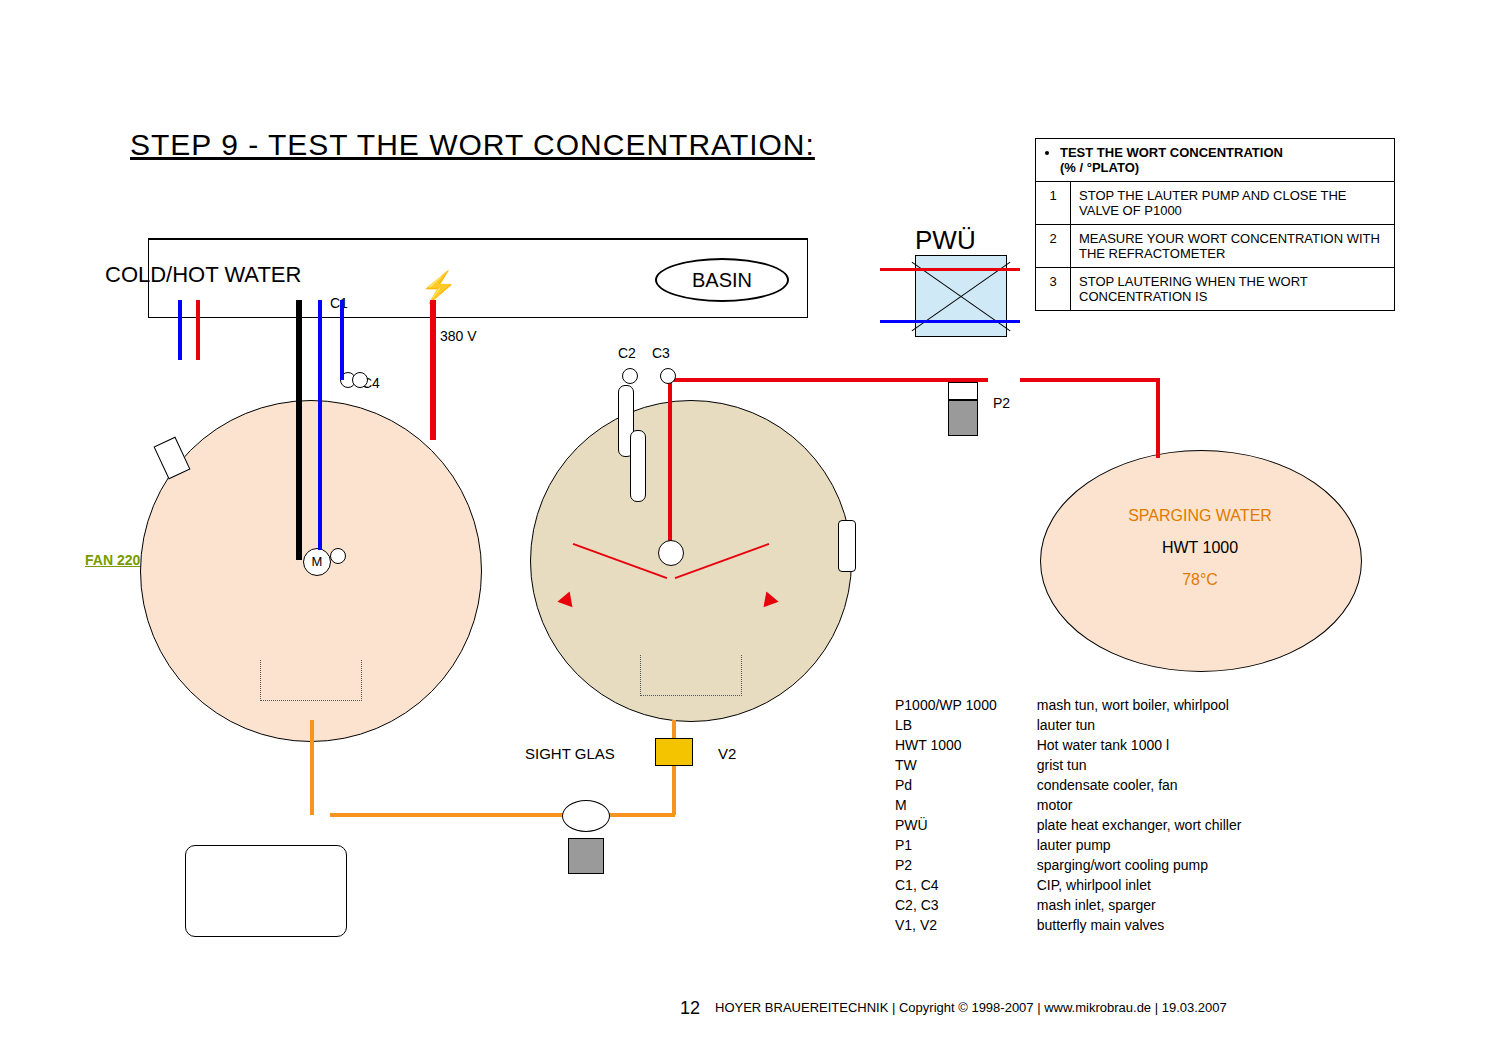STEP 9 - TEST THE WORT CONCENTRATION:
| TEST THE WORT CONCENTRATION (% / °PLATO) |
| 1 | STOP THE LAUTER PUMP AND CLOSE THE VALVE OF P1000 |
| 2 | MEASURE YOUR WORT CONCENTRATION WITH THE REFRACTOMETER |
| 3 | STOP LAUTERING WHEN THE WORT CONCENTRATION IS |
COLD/HOT WATER
BASIN
PWÜ
C1
C4
380 V
C2
C3
P2
Pd
FAN 220 V ON
BREW STAR P1000/WP 1000
LAUTER STAR LB 1000
SIGHT GLAS
V2
P1
TW
SPARGING WATER
HWT 1000
78°C
M
⚡
| P1000/WP 1000 | mash tun, wort boiler, whirlpool |
| LB | lauter tun |
| HWT 1000 | Hot water tank 1000 l |
| TW | grist tun |
| Pd | condensate cooler, fan |
| M | motor |
| PWÜ | plate heat exchanger, wort chiller |
| P1 | lauter pump |
| P2 | sparging/wort cooling pump |
| C1, C4 | CIP, whirlpool inlet |
| C2, C3 | mash inlet, sparger |
| V1, V2 | butterfly main valves |
12
HOYER BRAUEREITECHNIK | Copyright © 1998-2007 | www.mikrobrau.de | 19.03.2007